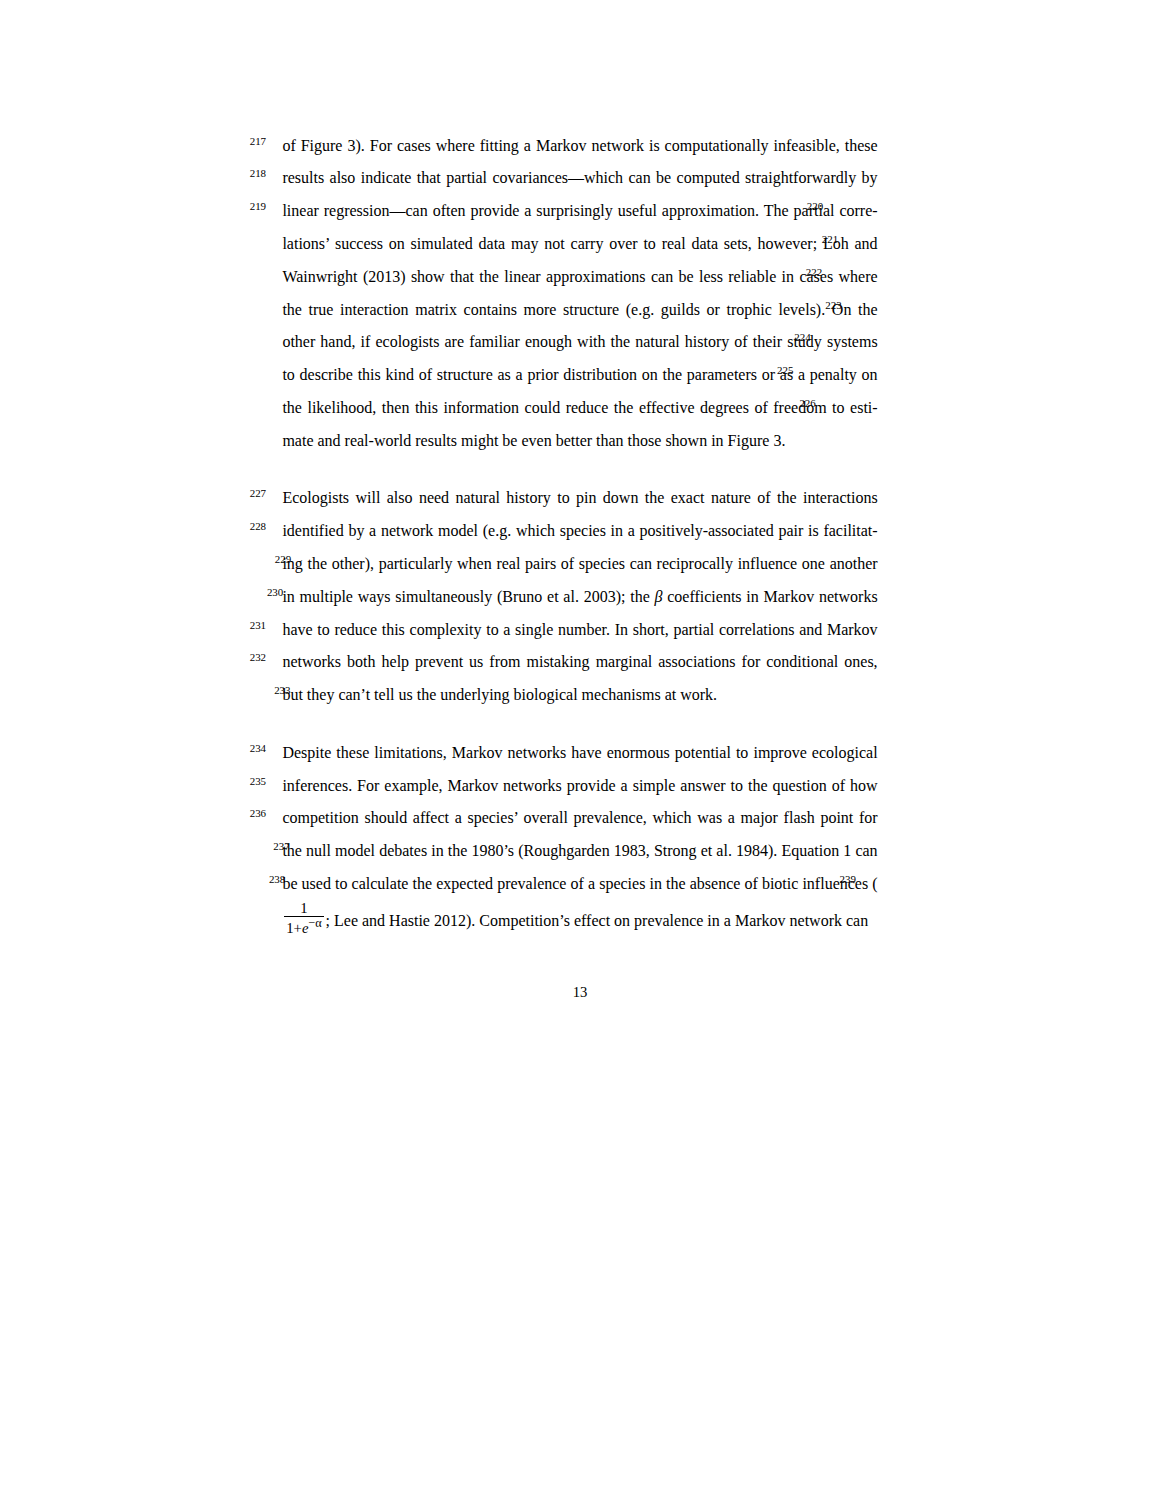of Figure 3). For cases where fitting a Markov network is computationally infeasible, these results also indicate that partial covariances—which can be computed straightforwardly by linear regression—can often provide a surprisingly useful approximation. The partial correlations’ success on simulated data may not carry over to real data sets, however; Loh and Wainwright (2013) show that the linear approximations can be less reliable in cases where the true interaction matrix contains more structure (e.g. guilds or trophic levels). On the other hand, if ecologists are familiar enough with the natural history of their study systems to describe this kind of structure as a prior distribution on the parameters or as a penalty on the likelihood, then this information could reduce the effective degrees of freedom to estimate and real-world results might be even better than those shown in Figure 3.
Ecologists will also need natural history to pin down the exact nature of the interactions identified by a network model (e.g. which species in a positively-associated pair is facilitating the other), particularly when real pairs of species can reciprocally influence one another in multiple ways simultaneously (Bruno et al. 2003); the β coefficients in Markov networks have to reduce this complexity to a single number. In short, partial correlations and Markov networks both help prevent us from mistaking marginal associations for conditional ones, but they can’t tell us the underlying biological mechanisms at work.
Despite these limitations, Markov networks have enormous potential to improve ecological inferences. For example, Markov networks provide a simple answer to the question of how competition should affect a species’ overall prevalence, which was a major flash point for the null model debates in the 1980’s (Roughgarden 1983, Strong et al. 1984). Equation 1 can be used to calculate the expected prevalence of a species in the absence of biotic influences (11+e−α; Lee and Hastie 2012). Competition’s effect on prevalence in a Markov network can
13